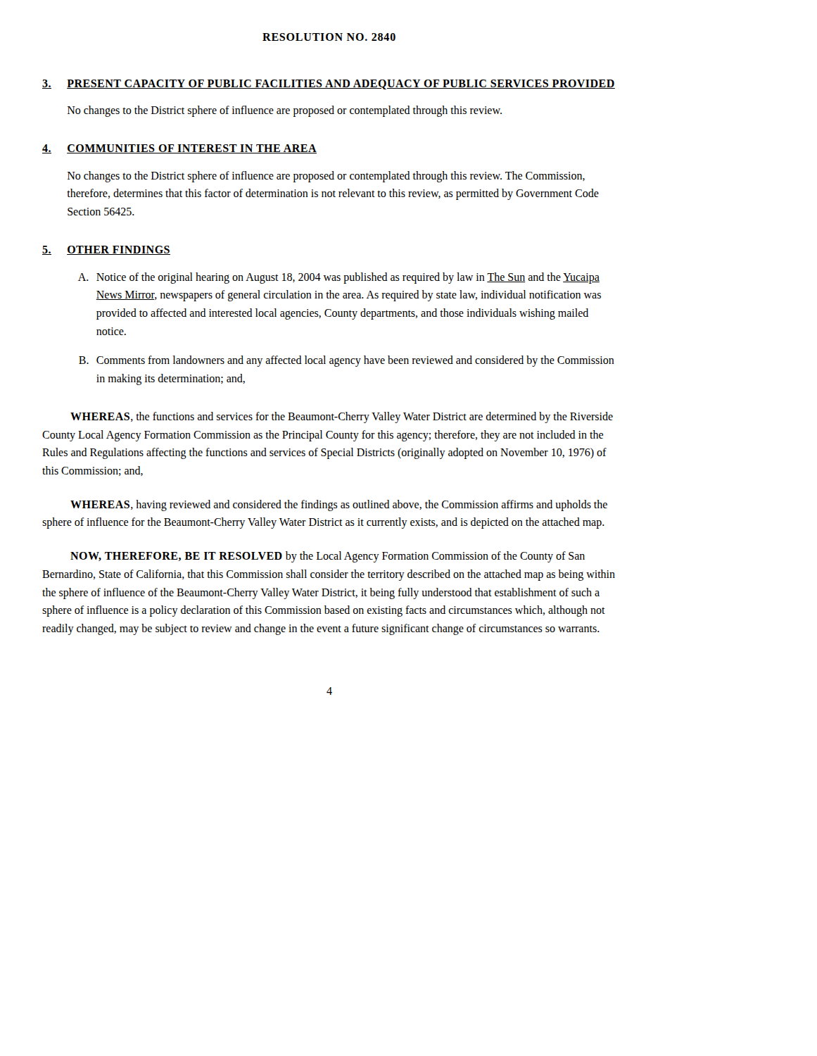RESOLUTION NO. 2840
3. PRESENT CAPACITY OF PUBLIC FACILITIES AND ADEQUACY OF PUBLIC SERVICES PROVIDED
No changes to the District sphere of influence are proposed or contemplated through this review.
4. COMMUNITIES OF INTEREST IN THE AREA
No changes to the District sphere of influence are proposed or contemplated through this review. The Commission, therefore, determines that this factor of determination is not relevant to this review, as permitted by Government Code Section 56425.
5. OTHER FINDINGS
Notice of the original hearing on August 18, 2004 was published as required by law in The Sun and the Yucaipa News Mirror, newspapers of general circulation in the area. As required by state law, individual notification was provided to affected and interested local agencies, County departments, and those individuals wishing mailed notice.
Comments from landowners and any affected local agency have been reviewed and considered by the Commission in making its determination; and,
WHEREAS, the functions and services for the Beaumont-Cherry Valley Water District are determined by the Riverside County Local Agency Formation Commission as the Principal County for this agency; therefore, they are not included in the Rules and Regulations affecting the functions and services of Special Districts (originally adopted on November 10, 1976) of this Commission; and,
WHEREAS, having reviewed and considered the findings as outlined above, the Commission affirms and upholds the sphere of influence for the Beaumont-Cherry Valley Water District as it currently exists, and is depicted on the attached map.
NOW, THEREFORE, BE IT RESOLVED by the Local Agency Formation Commission of the County of San Bernardino, State of California, that this Commission shall consider the territory described on the attached map as being within the sphere of influence of the Beaumont-Cherry Valley Water District, it being fully understood that establishment of such a sphere of influence is a policy declaration of this Commission based on existing facts and circumstances which, although not readily changed, may be subject to review and change in the event a future significant change of circumstances so warrants.
4